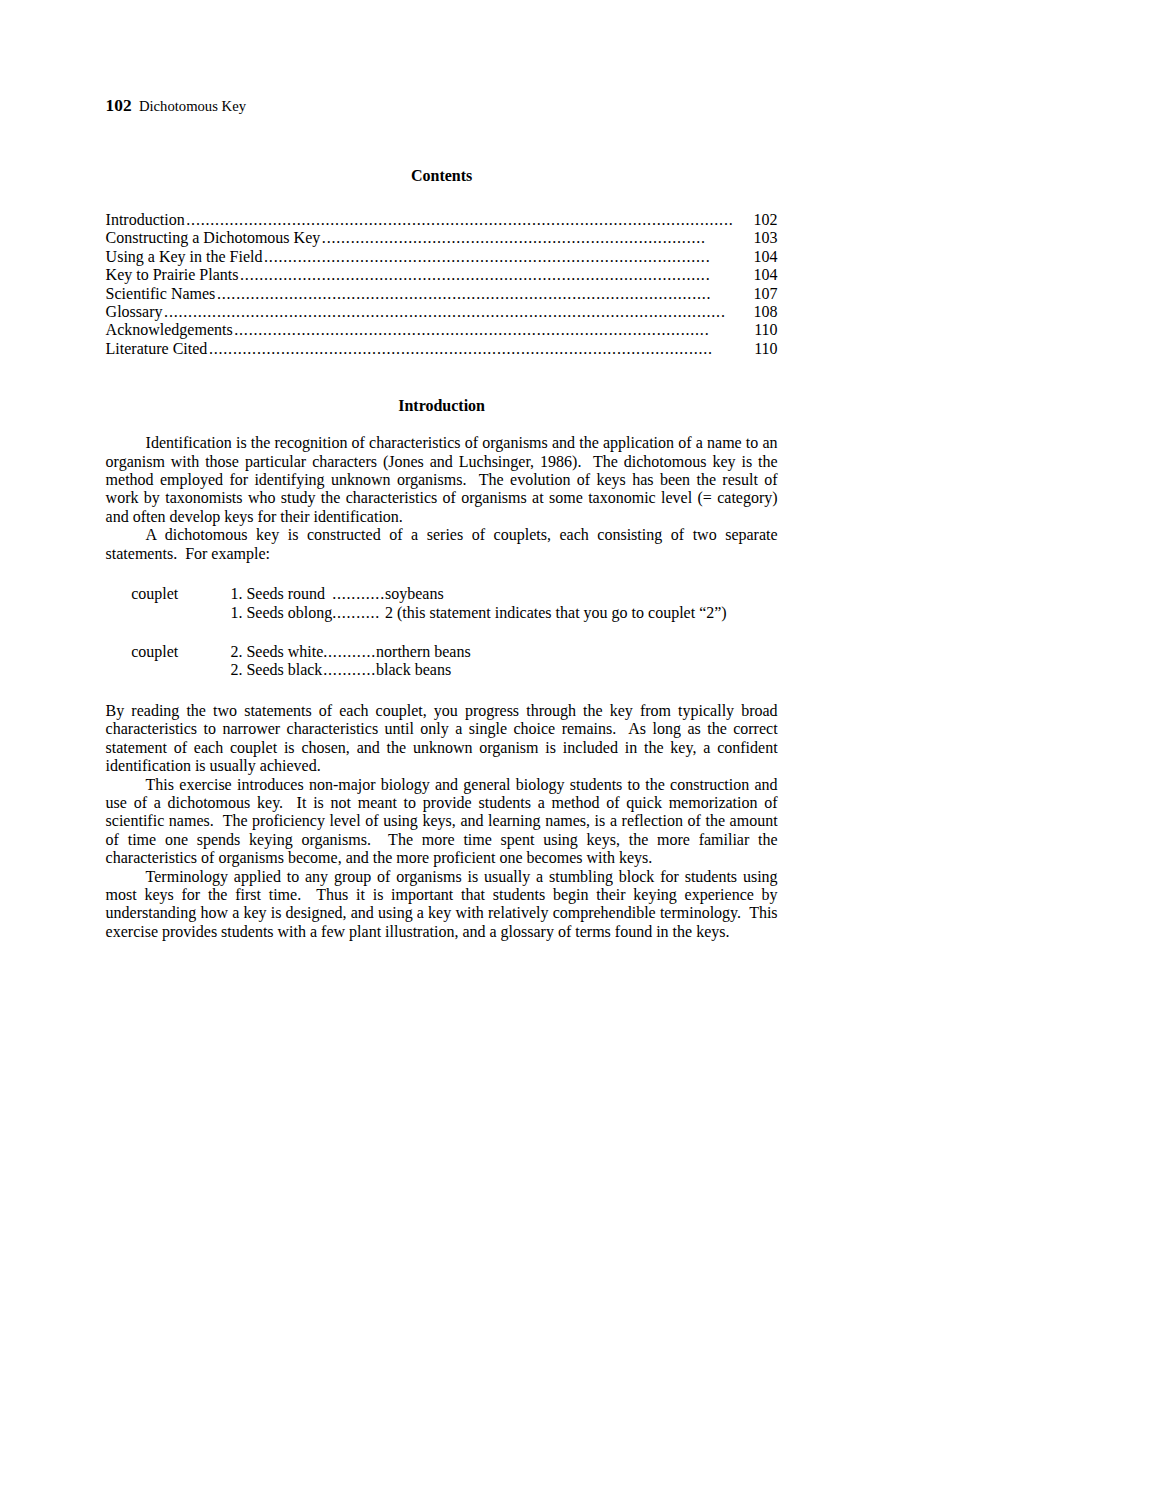102 Dichotomous Key
Contents
Introduction.................................................................................................................. 102
Constructing a Dichotomous Key................................................................................ 103
Using a Key in the Field............................................................................................. 104
Key to Prairie Plants.................................................................................................. 104
Scientific Names....................................................................................................... 107
Glossary..................................................................................................................... 108
Acknowledgements................................................................................................... 110
Literature Cited......................................................................................................... 110
Introduction
Identification is the recognition of characteristics of organisms and the application of a name to an organism with those particular characters (Jones and Luchsinger, 1986). The dichotomous key is the method employed for identifying unknown organisms. The evolution of keys has been the result of work by taxonomists who study the characteristics of organisms at some taxonomic level (= category) and often develop keys for their identification.
A dichotomous key is constructed of a series of couplets, each consisting of two separate statements. For example:
| couplet | 1. Seeds round | ........... | soybeans |
| | 1. Seeds oblong | .......... | 2 (this statement indicates that you go to couplet “2”) |
| couplet | 2. Seeds white | ........... | northern beans |
| | 2. Seeds black | ........... | black beans |
By reading the two statements of each couplet, you progress through the key from typically broad characteristics to narrower characteristics until only a single choice remains. As long as the correct statement of each couplet is chosen, and the unknown organism is included in the key, a confident identification is usually achieved.
This exercise introduces non-major biology and general biology students to the construction and use of a dichotomous key. It is not meant to provide students a method of quick memorization of scientific names. The proficiency level of using keys, and learning names, is a reflection of the amount of time one spends keying organisms. The more time spent using keys, the more familiar the characteristics of organisms become, and the more proficient one becomes with keys.
Terminology applied to any group of organisms is usually a stumbling block for students using most keys for the first time. Thus it is important that students begin their keying experience by understanding how a key is designed, and using a key with relatively comprehendible terminology. This exercise provides students with a few plant illustration, and a glossary of terms found in the keys.